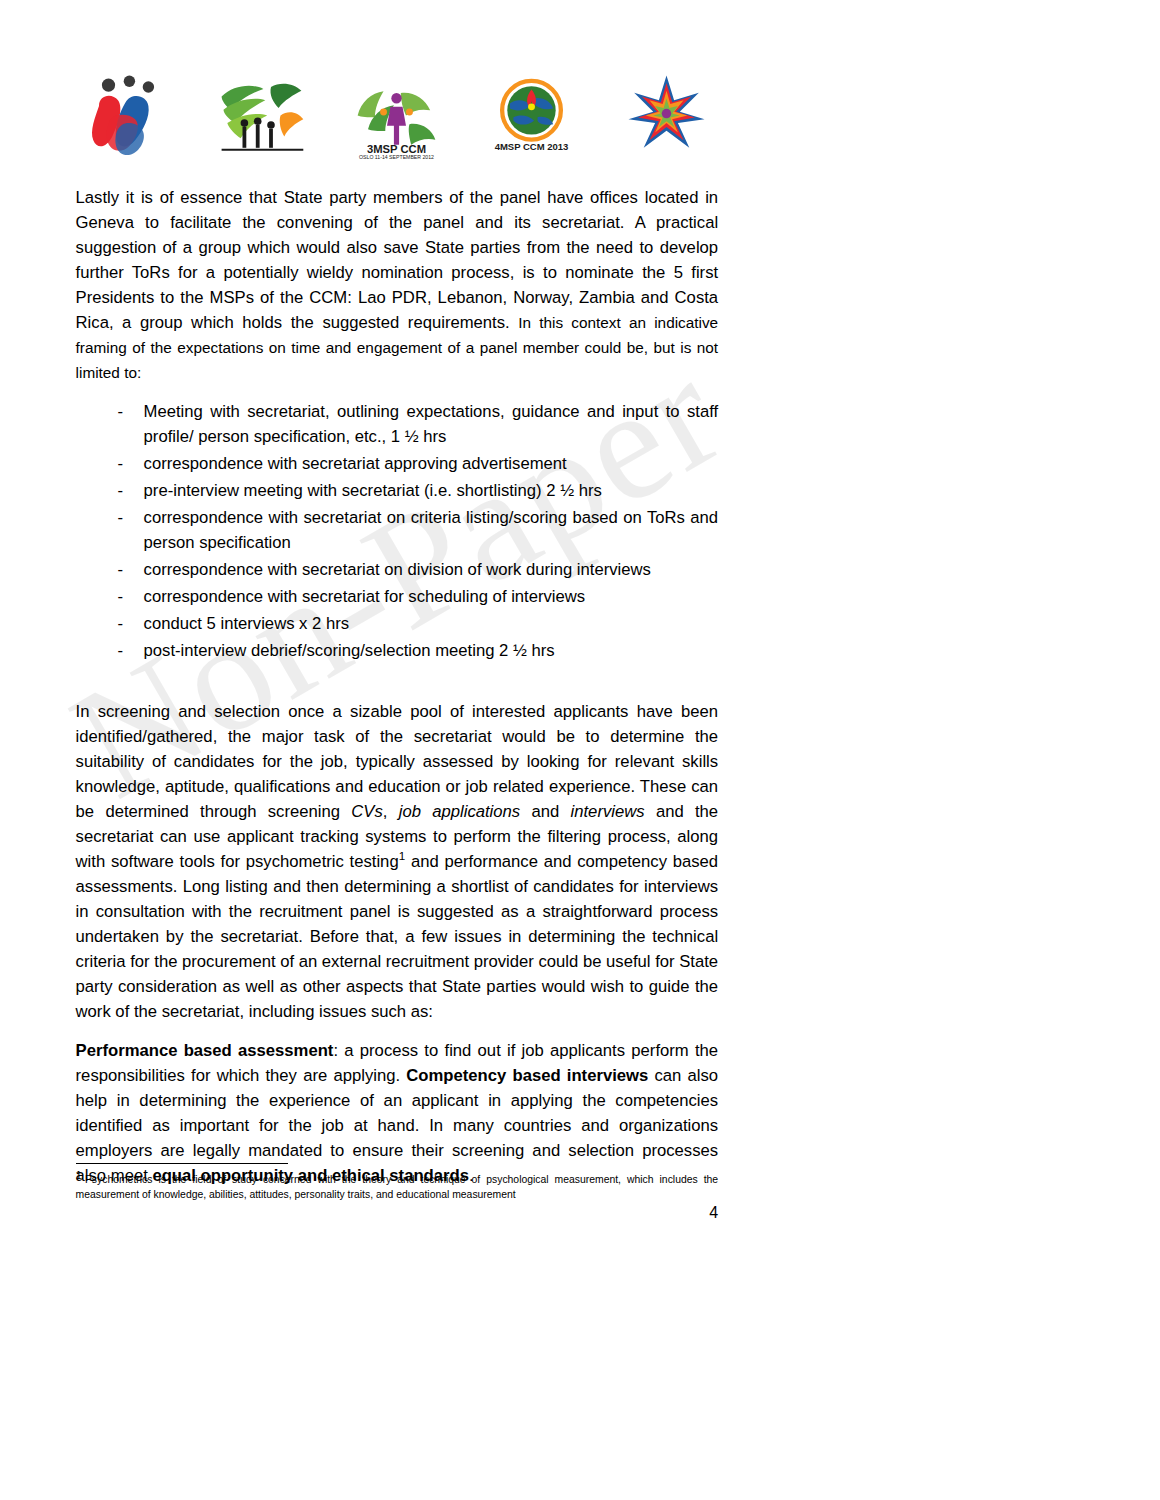Non-Paper
3MSP CCM OSLO 11-14 SEPTEMBER 2012
4MSP CCM 2013
Lastly it is of essence that State party members of the panel have offices located in Geneva to facilitate the convening of the panel and its secretariat. A practical suggestion of a group which would also save State parties from the need to develop further ToRs for a potentially wieldy nomination process, is to nominate the 5 first Presidents to the MSPs of the CCM: Lao PDR, Lebanon, Norway, Zambia and Costa Rica, a group which holds the suggested requirements. In this context an indicative framing of the expectations on time and engagement of a panel member could be, but is not limited to:
Meeting with secretariat, outlining expectations, guidance and input to staff profile/ person specification, etc., 1 ½ hrs
correspondence with secretariat approving advertisement
pre-interview meeting with secretariat (i.e. shortlisting) 2 ½ hrs
correspondence with secretariat on criteria listing/scoring based on ToRs and person specification
correspondence with secretariat on division of work during interviews
correspondence with secretariat for scheduling of interviews
conduct 5 interviews x 2 hrs
post-interview debrief/scoring/selection meeting 2 ½ hrs
In screening and selection once a sizable pool of interested applicants have been identified/gathered, the major task of the secretariat would be to determine the suitability of candidates for the job, typically assessed by looking for relevant skills knowledge, aptitude, qualifications and education or job related experience. These can be determined through screening CVs, job applications and interviews and the secretariat can use applicant tracking systems to perform the filtering process, along with software tools for psychometric testing1 and performance and competency based assessments. Long listing and then determining a shortlist of candidates for interviews in consultation with the recruitment panel is suggested as a straightforward process undertaken by the secretariat. Before that, a few issues in determining the technical criteria for the procurement of an external recruitment provider could be useful for State party consideration as well as other aspects that State parties would wish to guide the work of the secretariat, including issues such as:
Performance based assessment: a process to find out if job applicants perform the responsibilities for which they are applying. Competency based interviews can also help in determining the experience of an applicant in applying the competencies identified as important for the job at hand. In many countries and organizations employers are legally mandated to ensure their screening and selection processes also meet equal opportunity and ethical standards.
1 Psychometrics is the field of study concerned with the theory and technique of psychological measurement, which includes the measurement of knowledge, abilities, attitudes, personality traits, and educational measurement
4